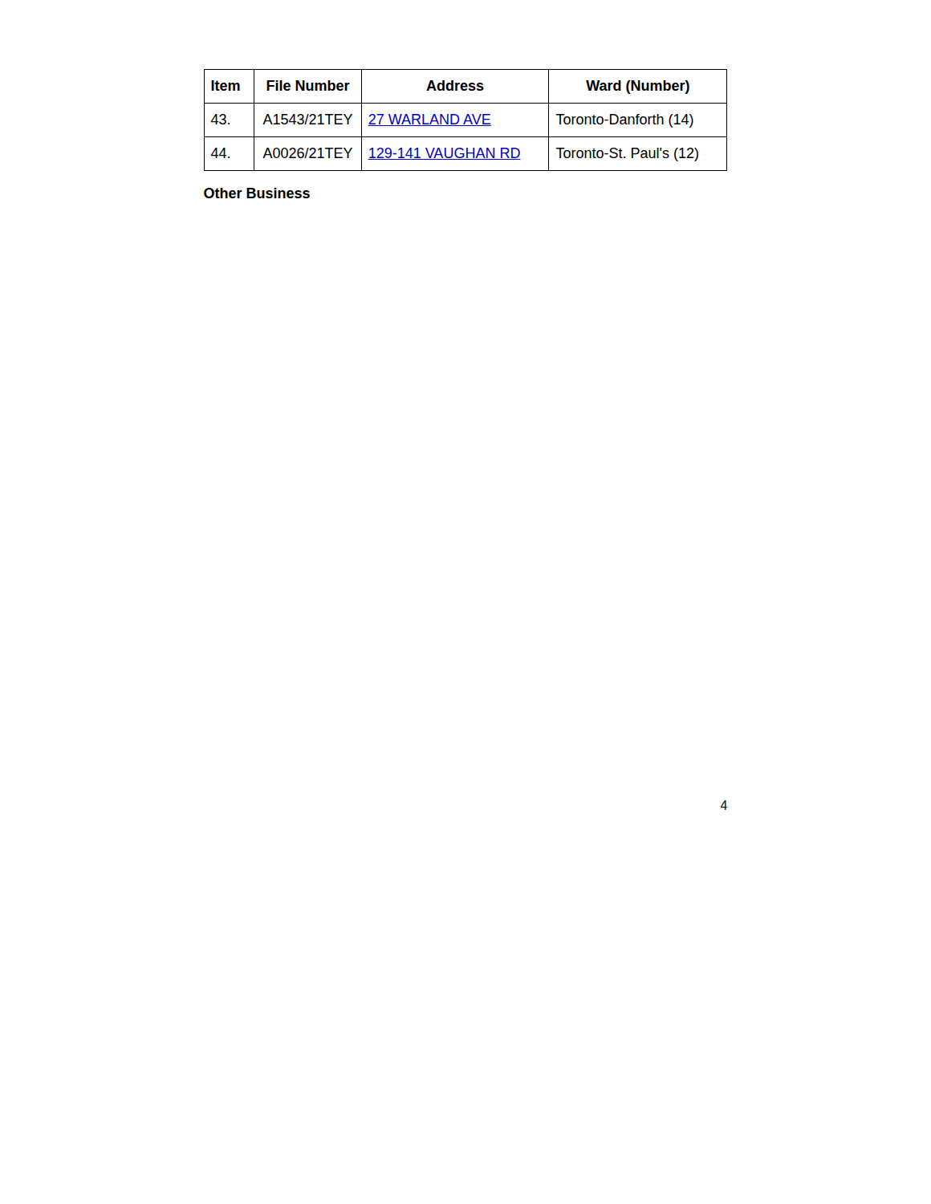| Item | File Number | Address | Ward (Number) |
| --- | --- | --- | --- |
| 43. | A1543/21TEY | 27 WARLAND AVE | Toronto-Danforth (14) |
| 44. | A0026/21TEY | 129-141 VAUGHAN RD | Toronto-St. Paul's (12) |
Other Business
4